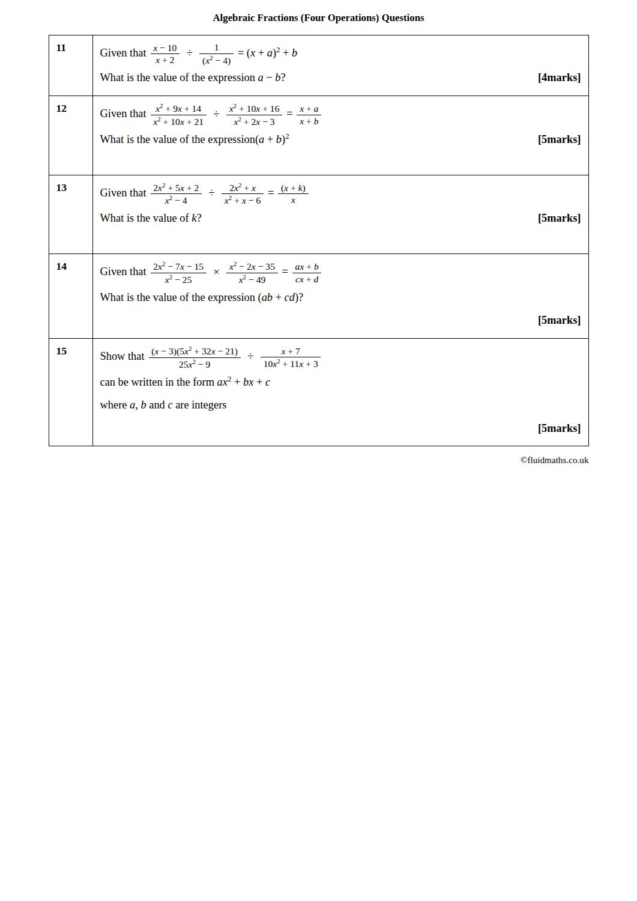Algebraic Fractions (Four Operations) Questions
| 11 | Given that x − 10 x + 2 ÷ 1 ( x 2 − 4) = ( x + a ) 2 + b What is the value of the expression a − b ? [4marks] |
| 12 | Given that x 2 + 9 x + 14 x 2 + 10 x + 21 ÷ x 2 + 10 x + 16 x 2 + 2 x − 3 = x + a x + b What is the value of the expression( a + b ) 2 [5marks] |
| 13 | Given that 2 x 2 + 5 x + 2 x 2 − 4 ÷ 2 x 2 + x x 2 + x − 6 = ( x + k ) x What is the value of k ? [5marks] |
| 14 | Given that 2 x 2 − 7 x − 15 x 2 − 25 × x 2 − 2 x − 35 x 2 − 49 = ax + b cx + d What is the value of the expression ( ab + cd )? [5marks] |
| 15 | Show that ( x − 3)(5 x 2 + 32 x − 21) 25 x 2 − 9 ÷ x + 7 10 x 2 + 11 x + 3 can be written in the form ax 2 + bx + c where a , b and c are integers [5marks] |
©fluidmaths.co.uk